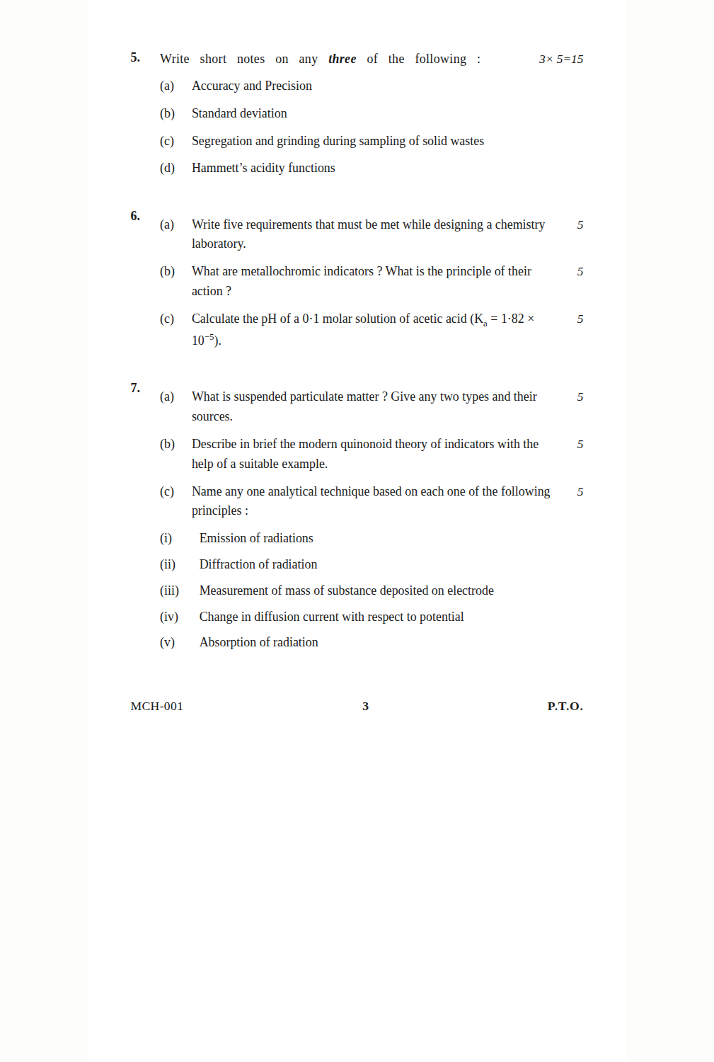5.
Write short notes on any three of the following : 3× 5=15
(a) Accuracy and Precision
(b) Standard deviation
(c) Segregation and grinding during sampling of solid wastes
(d) Hammett’s acidity functions
6.
(a) Write five requirements that must be met while designing a chemistry laboratory. 5
(b) What are metallochromic indicators ? What is the principle of their action ? 5
(c) Calculate the pH of a 0·1 molar solution of acetic acid (Ka = 1·82 × 10−5). 5
7.
(a) What is suspended particulate matter ? Give any two types and their sources. 5
(b) Describe in brief the modern quinonoid theory of indicators with the help of a suitable example. 5
(c) Name any one analytical technique based on each one of the following principles : 5
(i) Emission of radiations
(ii) Diffraction of radiation
(iii) Measurement of mass of substance deposited on electrode
(iv) Change in diffusion current with respect to potential
(v) Absorption of radiation
MCH-001 3 P.T.O.